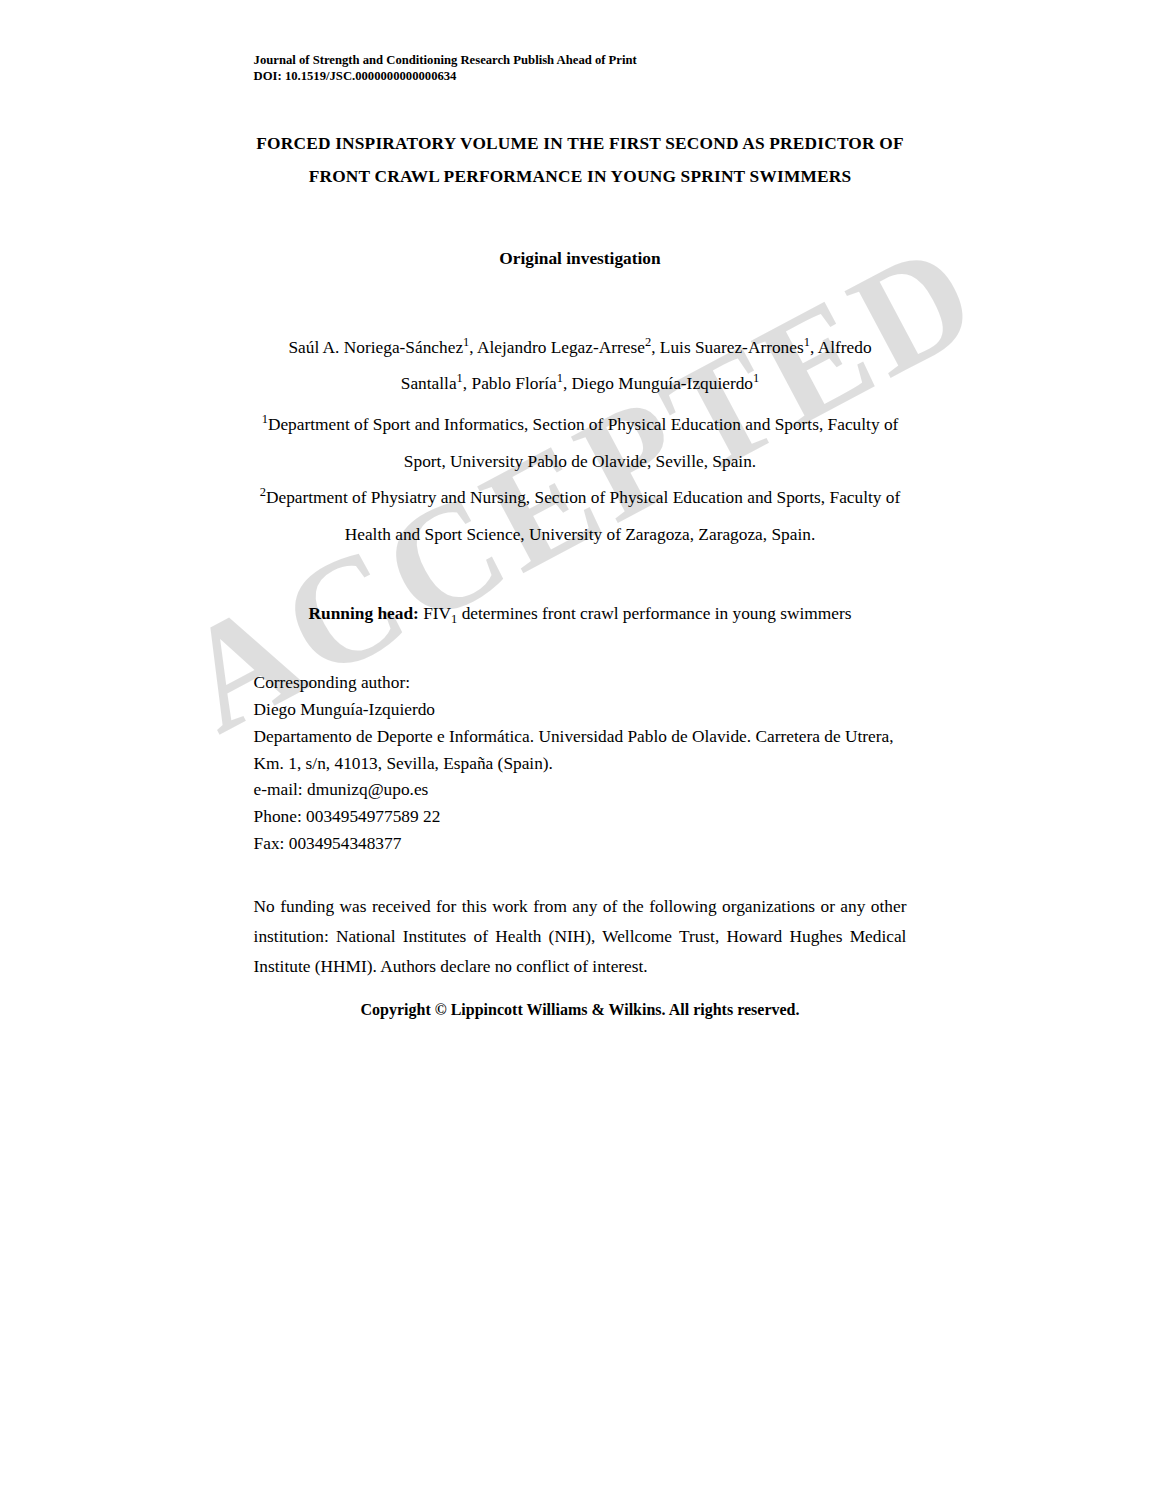ACCEPTED
Journal of Strength and Conditioning Research Publish Ahead of Print
DOI: 10.1519/JSC.0000000000000634
FORCED INSPIRATORY VOLUME IN THE FIRST SECOND AS PREDICTOR OF FRONT CRAWL PERFORMANCE IN YOUNG SPRINT SWIMMERS
Original investigation
Saúl A. Noriega-Sánchez1, Alejandro Legaz-Arrese2, Luis Suarez-Arrones1, Alfredo Santalla1, Pablo Floría1, Diego Munguía-Izquierdo1
1Department of Sport and Informatics, Section of Physical Education and Sports, Faculty of Sport, University Pablo de Olavide, Seville, Spain.
2Department of Physiatry and Nursing, Section of Physical Education and Sports, Faculty of Health and Sport Science, University of Zaragoza, Zaragoza, Spain.
Running head: FIV1 determines front crawl performance in young swimmers
Corresponding author:
Diego Munguía-Izquierdo
Departamento de Deporte e Informática. Universidad Pablo de Olavide. Carretera de Utrera, Km. 1, s/n, 41013, Sevilla, España (Spain).
e-mail: dmunizq@upo.es
Phone: 0034954977589 22
Fax: 0034954348377
No funding was received for this work from any of the following organizations or any other institution: National Institutes of Health (NIH), Wellcome Trust, Howard Hughes Medical Institute (HHMI). Authors declare no conflict of interest.
Copyright © Lippincott Williams & Wilkins. All rights reserved.